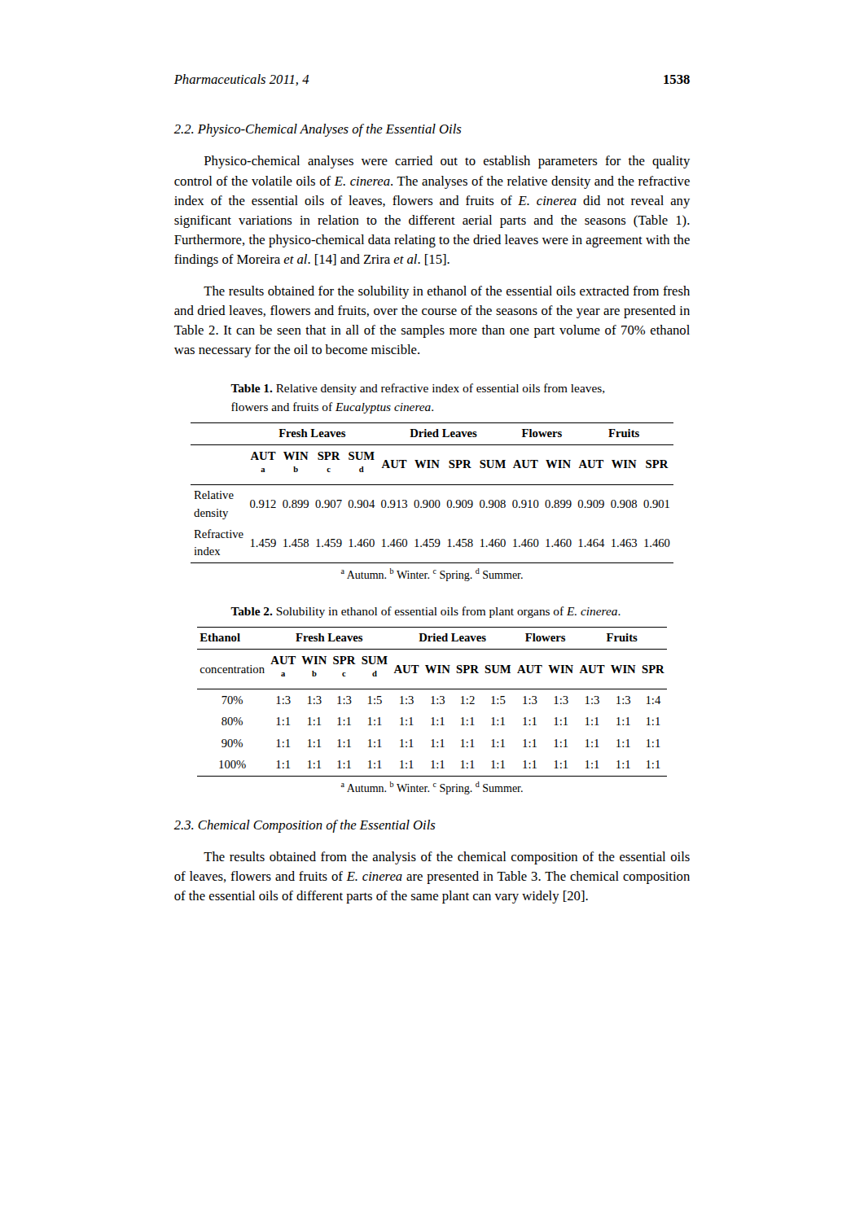Pharmaceuticals 2011, 4
1538
2.2. Physico-Chemical Analyses of the Essential Oils
Physico-chemical analyses were carried out to establish parameters for the quality control of the volatile oils of E. cinerea. The analyses of the relative density and the refractive index of the essential oils of leaves, flowers and fruits of E. cinerea did not reveal any significant variations in relation to the different aerial parts and the seasons (Table 1). Furthermore, the physico-chemical data relating to the dried leaves were in agreement with the findings of Moreira et al. [14] and Zrira et al. [15].
The results obtained for the solubility in ethanol of the essential oils extracted from fresh and dried leaves, flowers and fruits, over the course of the seasons of the year are presented in Table 2. It can be seen that in all of the samples more than one part volume of 70% ethanol was necessary for the oil to become miscible.
Table 1. Relative density and refractive index of essential oils from leaves, flowers and fruits of Eucalyptus cinerea.
| | Fresh Leaves | Dried Leaves | Flowers | Fruits |
| --- | --- | --- | --- | --- |
| | AUT a | WIN b | SPR c | SUM d | AUT | WIN | SPR | SUM | AUT | WIN | AUT | WIN | SPR |
| Relative density | 0.912 | 0.899 | 0.907 | 0.904 | 0.913 | 0.900 | 0.909 | 0.908 | 0.910 | 0.899 | 0.909 | 0.908 | 0.901 |
| Refractive index | 1.459 | 1.458 | 1.459 | 1.460 | 1.460 | 1.459 | 1.458 | 1.460 | 1.460 | 1.460 | 1.464 | 1.463 | 1.460 |
a Autumn. b Winter. c Spring. d Summer.
Table 2. Solubility in ethanol of essential oils from plant organs of E. cinerea.
| Ethanol | Fresh Leaves | Dried Leaves | Flowers | Fruits |
| --- | --- | --- | --- | --- |
| concentration | AUT a | WIN b | SPR c | SUM d | AUT | WIN | SPR | SUM | AUT | WIN | AUT | WIN | SPR |
| 70% | 1:3 | 1:3 | 1:3 | 1:5 | 1:3 | 1:3 | 1:2 | 1:5 | 1:3 | 1:3 | 1:3 | 1:3 | 1:4 |
| 80% | 1:1 | 1:1 | 1:1 | 1:1 | 1:1 | 1:1 | 1:1 | 1:1 | 1:1 | 1:1 | 1:1 | 1:1 | 1:1 |
| 90% | 1:1 | 1:1 | 1:1 | 1:1 | 1:1 | 1:1 | 1:1 | 1:1 | 1:1 | 1:1 | 1:1 | 1:1 | 1:1 |
| 100% | 1:1 | 1:1 | 1:1 | 1:1 | 1:1 | 1:1 | 1:1 | 1:1 | 1:1 | 1:1 | 1:1 | 1:1 | 1:1 |
a Autumn. b Winter. c Spring. d Summer.
2.3. Chemical Composition of the Essential Oils
The results obtained from the analysis of the chemical composition of the essential oils of leaves, flowers and fruits of E. cinerea are presented in Table 3. The chemical composition of the essential oils of different parts of the same plant can vary widely [20].